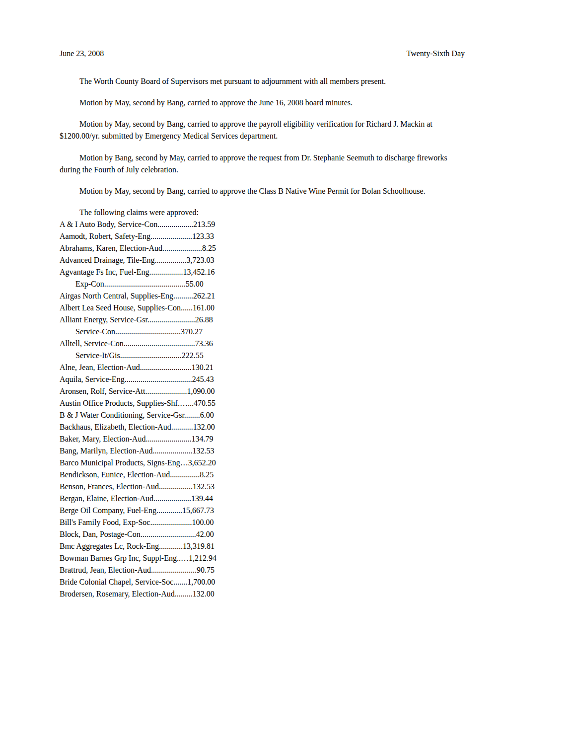June 23, 2008 Twenty-Sixth Day
The Worth County Board of Supervisors met pursuant to adjournment with all members present.
Motion by May, second by Bang, carried to approve the June 16, 2008 board minutes.
Motion by May, second by Bang, carried to approve the payroll eligibility verification for Richard J. Mackin at $1200.00/yr. submitted by Emergency Medical Services department.
Motion by Bang, second by May, carried to approve the request from Dr. Stephanie Seemuth to discharge fireworks during the Fourth of July celebration.
Motion by May, second by Bang, carried to approve the Class B Native Wine Permit for Bolan Schoolhouse.
The following claims were approved:
A & I Auto Body, Service-Con..................213.59 Aamodt, Robert, Safety-Eng.....................123.33 Abrahams, Karen, Election-Aud....................8.25 Advanced Drainage, Tile-Eng................3,723.03 Agvantage Fs Inc, Fuel-Eng.................13,452.16 Exp-Con.........................................55.00 Airgas North Central, Supplies-Eng..........262.21 Albert Lea Seed House, Supplies-Con......161.00 Alliant Energy, Service-Gsr........................26.88 Service-Con.................................370.27 Alltell, Service-Con....................................73.36 Service-It/Gis...............................222.55 Alne, Jean, Election-Aud..........................130.21 Aquila, Service-Eng..................................245.43 Aronsen, Rolf, Service-Att.....................1,090.00 Austin Office Products, Supplies-Shf.…...470.55 B & J Water Conditioning, Service-Gsr........6.00 Backhaus, Elizabeth, Election-Aud...........132.00 Baker, Mary, Election-Aud.......................134.79 Bang, Marilyn, Election-Aud....................132.53 Barco Municipal Products, Signs-Eng…3,652.20 Bendickson, Eunice, Election-Aud...............8.25 Benson, Frances, Election-Aud.................132.53 Bergan, Elaine, Election-Aud...................139.44 Berge Oil Company, Fuel-Eng.............15,667.73 Bill's Family Food, Exp-Soc.....................100.00 Block, Dan, Postage-Con............................42.00 Bmc Aggregates Lc, Rock-Eng............13,319.81 Bowman Barnes Grp Inc, Suppl-Eng..…1,212.94 Brattrud, Jean, Election-Aud.......................90.75 Bride Colonial Chapel, Service-Soc.......1,700.00 Brodersen, Rosemary, Election-Aud.........132.00